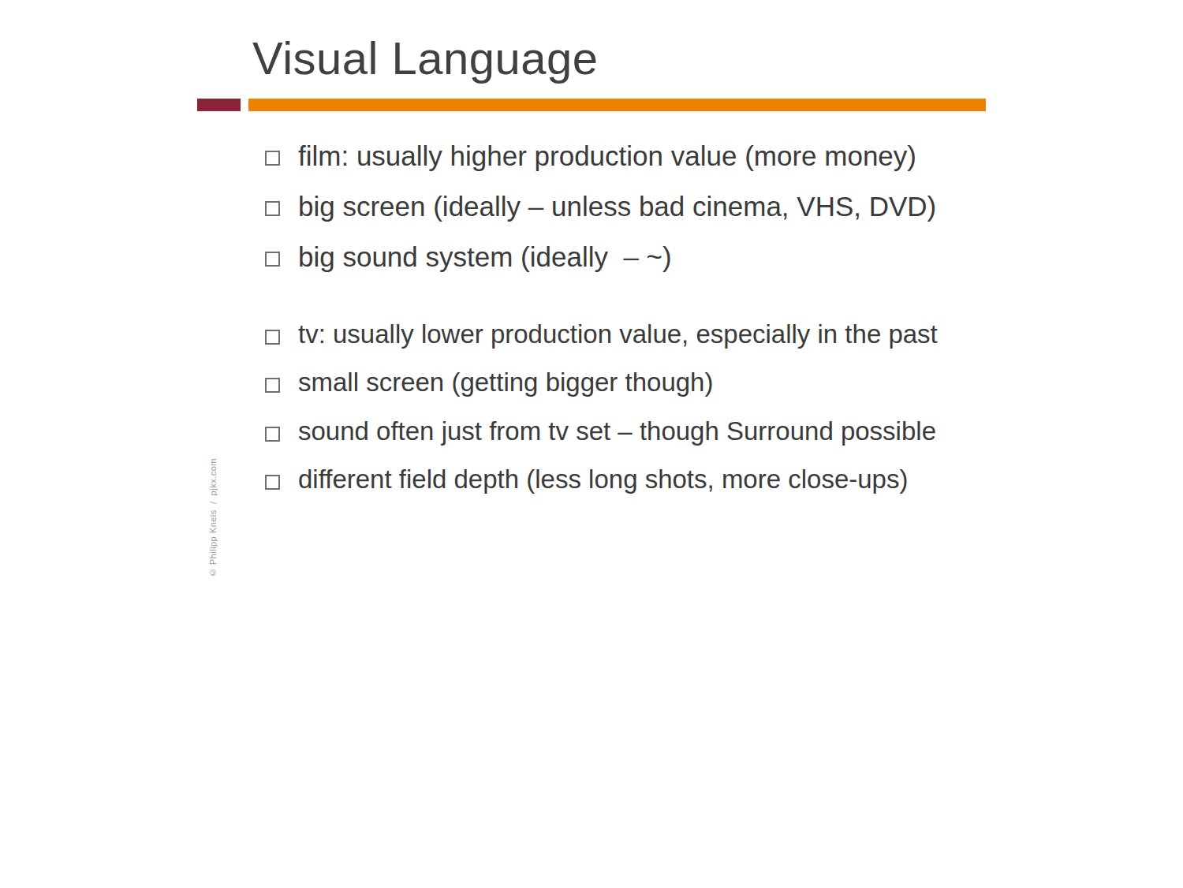Visual Language
film: usually higher production value (more money)
big screen (ideally – unless bad cinema, VHS, DVD)
big sound system (ideally – ~)
tv: usually lower production value, especially in the past
small screen (getting bigger though)
sound often just from tv set – though Surround possible
different field depth (less long shots, more close-ups)
© Philipp Kneis / pjkx.com